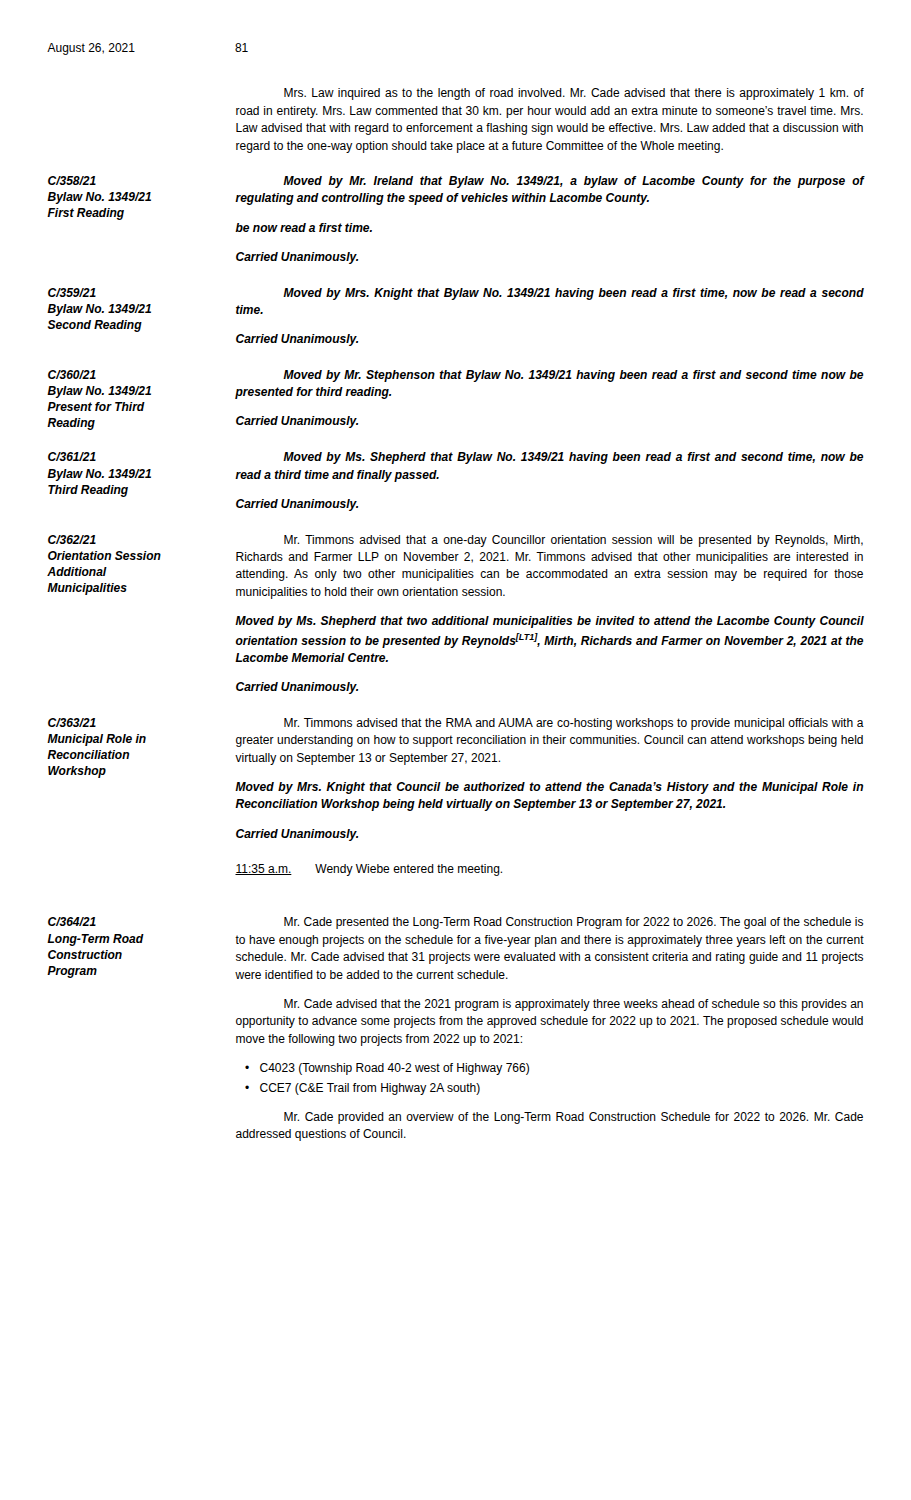August 26, 2021 81
Mrs. Law inquired as to the length of road involved. Mr. Cade advised that there is approximately 1 km. of road in entirety. Mrs. Law commented that 30 km. per hour would add an extra minute to someone’s travel time. Mrs. Law advised that with regard to enforcement a flashing sign would be effective. Mrs. Law added that a discussion with regard to the one-way option should take place at a future Committee of the Whole meeting.
C/358/21 Bylaw No. 1349/21 First Reading
Moved by Mr. Ireland that Bylaw No. 1349/21, a bylaw of Lacombe County for the purpose of regulating and controlling the speed of vehicles within Lacombe County.
be now read a first time.
Carried Unanimously.
C/359/21 Bylaw No. 1349/21 Second Reading
Moved by Mrs. Knight that Bylaw No. 1349/21 having been read a first time, now be read a second time.
Carried Unanimously.
C/360/21 Bylaw No. 1349/21 Present for Third Reading
Moved by Mr. Stephenson that Bylaw No. 1349/21 having been read a first and second time now be presented for third reading.
Carried Unanimously.
C/361/21 Bylaw No. 1349/21 Third Reading
Moved by Ms. Shepherd that Bylaw No. 1349/21 having been read a first and second time, now be read a third time and finally passed.
Carried Unanimously.
C/362/21 Orientation Session Additional Municipalities
Mr. Timmons advised that a one-day Councillor orientation session will be presented by Reynolds, Mirth, Richards and Farmer LLP on November 2, 2021. Mr. Timmons advised that other municipalities are interested in attending. As only two other municipalities can be accommodated an extra session may be required for those municipalities to hold their own orientation session.
Moved by Ms. Shepherd that two additional municipalities be invited to attend the Lacombe County Council orientation session to be presented by Reynolds[LT1], Mirth, Richards and Farmer on November 2, 2021 at the Lacombe Memorial Centre.
Carried Unanimously.
C/363/21 Municipal Role in Reconciliation Workshop
Mr. Timmons advised that the RMA and AUMA are co-hosting workshops to provide municipal officials with a greater understanding on how to support reconciliation in their communities. Council can attend workshops being held virtually on September 13 or September 27, 2021.
Moved by Mrs. Knight that Council be authorized to attend the Canada’s History and the Municipal Role in Reconciliation Workshop being held virtually on September 13 or September 27, 2021.
Carried Unanimously.
11:35 a.m. Wendy Wiebe entered the meeting.
C/364/21 Long-Term Road Construction Program
Mr. Cade presented the Long-Term Road Construction Program for 2022 to 2026. The goal of the schedule is to have enough projects on the schedule for a five-year plan and there is approximately three years left on the current schedule. Mr. Cade advised that 31 projects were evaluated with a consistent criteria and rating guide and 11 projects were identified to be added to the current schedule.
Mr. Cade advised that the 2021 program is approximately three weeks ahead of schedule so this provides an opportunity to advance some projects from the approved schedule for 2022 up to 2021. The proposed schedule would move the following two projects from 2022 up to 2021:
C4023 (Township Road 40-2 west of Highway 766)
CCE7 (C&E Trail from Highway 2A south)
Mr. Cade provided an overview of the Long-Term Road Construction Schedule for 2022 to 2026. Mr. Cade addressed questions of Council.